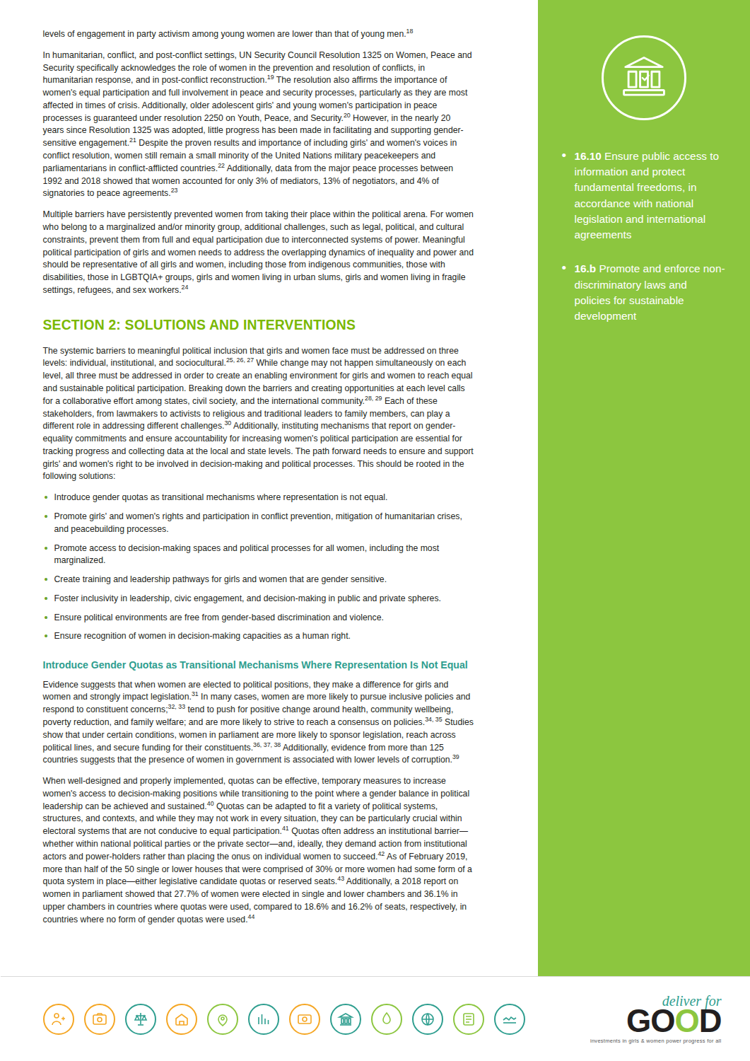16.10 Ensure public access to information and protect fundamental freedoms, in accordance with national legislation and international agreements
16.b Promote and enforce non-discriminatory laws and policies for sustainable development
levels of engagement in party activism among young women are lower than that of young men.18
In humanitarian, conflict, and post-conflict settings, UN Security Council Resolution 1325 on Women, Peace and Security specifically acknowledges the role of women in the prevention and resolution of conflicts, in humanitarian response, and in post-conflict reconstruction.19 The resolution also affirms the importance of women's equal participation and full involvement in peace and security processes, particularly as they are most affected in times of crisis. Additionally, older adolescent girls' and young women's participation in peace processes is guaranteed under resolution 2250 on Youth, Peace, and Security.20 However, in the nearly 20 years since Resolution 1325 was adopted, little progress has been made in facilitating and supporting gender-sensitive engagement.21 Despite the proven results and importance of including girls' and women's voices in conflict resolution, women still remain a small minority of the United Nations military peacekeepers and parliamentarians in conflict-afflicted countries.22 Additionally, data from the major peace processes between 1992 and 2018 showed that women accounted for only 3% of mediators, 13% of negotiators, and 4% of signatories to peace agreements.23
Multiple barriers have persistently prevented women from taking their place within the political arena. For women who belong to a marginalized and/or minority group, additional challenges, such as legal, political, and cultural constraints, prevent them from full and equal participation due to interconnected systems of power. Meaningful political participation of girls and women needs to address the overlapping dynamics of inequality and power and should be representative of all girls and women, including those from indigenous communities, those with disabilities, those in LGBTQIA+ groups, girls and women living in urban slums, girls and women living in fragile settings, refugees, and sex workers.24
Section 2: Solutions and Interventions
The systemic barriers to meaningful political inclusion that girls and women face must be addressed on three levels: individual, institutional, and sociocultural.25, 26, 27 While change may not happen simultaneously on each level, all three must be addressed in order to create an enabling environment for girls and women to reach equal and sustainable political participation. Breaking down the barriers and creating opportunities at each level calls for a collaborative effort among states, civil society, and the international community.28, 29 Each of these stakeholders, from lawmakers to activists to religious and traditional leaders to family members, can play a different role in addressing different challenges.30 Additionally, instituting mechanisms that report on gender-equality commitments and ensure accountability for increasing women's political participation are essential for tracking progress and collecting data at the local and state levels. The path forward needs to ensure and support girls' and women's right to be involved in decision-making and political processes. This should be rooted in the following solutions:
Introduce gender quotas as transitional mechanisms where representation is not equal.
Promote girls' and women's rights and participation in conflict prevention, mitigation of humanitarian crises, and peacebuilding processes.
Promote access to decision-making spaces and political processes for all women, including the most marginalized.
Create training and leadership pathways for girls and women that are gender sensitive.
Foster inclusivity in leadership, civic engagement, and decision-making in public and private spheres.
Ensure political environments are free from gender-based discrimination and violence.
Ensure recognition of women in decision-making capacities as a human right.
Introduce Gender Quotas as Transitional Mechanisms Where Representation Is Not Equal
Evidence suggests that when women are elected to political positions, they make a difference for girls and women and strongly impact legislation.31 In many cases, women are more likely to pursue inclusive policies and respond to constituent concerns;32, 33 tend to push for positive change around health, community wellbeing, poverty reduction, and family welfare; and are more likely to strive to reach a consensus on policies.34, 35 Studies show that under certain conditions, women in parliament are more likely to sponsor legislation, reach across political lines, and secure funding for their constituents.36, 37, 38 Additionally, evidence from more than 125 countries suggests that the presence of women in government is associated with lower levels of corruption.39
When well-designed and properly implemented, quotas can be effective, temporary measures to increase women's access to decision-making positions while transitioning to the point where a gender balance in political leadership can be achieved and sustained.40 Quotas can be adapted to fit a variety of political systems, structures, and contexts, and while they may not work in every situation, they can be particularly crucial within electoral systems that are not conducive to equal participation.41 Quotas often address an institutional barrier—whether within national political parties or the private sector—and, ideally, they demand action from institutional actors and power-holders rather than placing the onus on individual women to succeed.42 As of February 2019, more than half of the 50 single or lower houses that were comprised of 30% or more women had some form of a quota system in place—either legislative candidate quotas or reserved seats.43 Additionally, a 2018 report on women in parliament showed that 27.7% of women were elected in single and lower chambers and 36.1% in upper chambers in countries where quotas were used, compared to 18.6% and 16.2% of seats, respectively, in countries where no form of gender quotas were used.44
deliver for GOOD investments in girls & women power progress for all